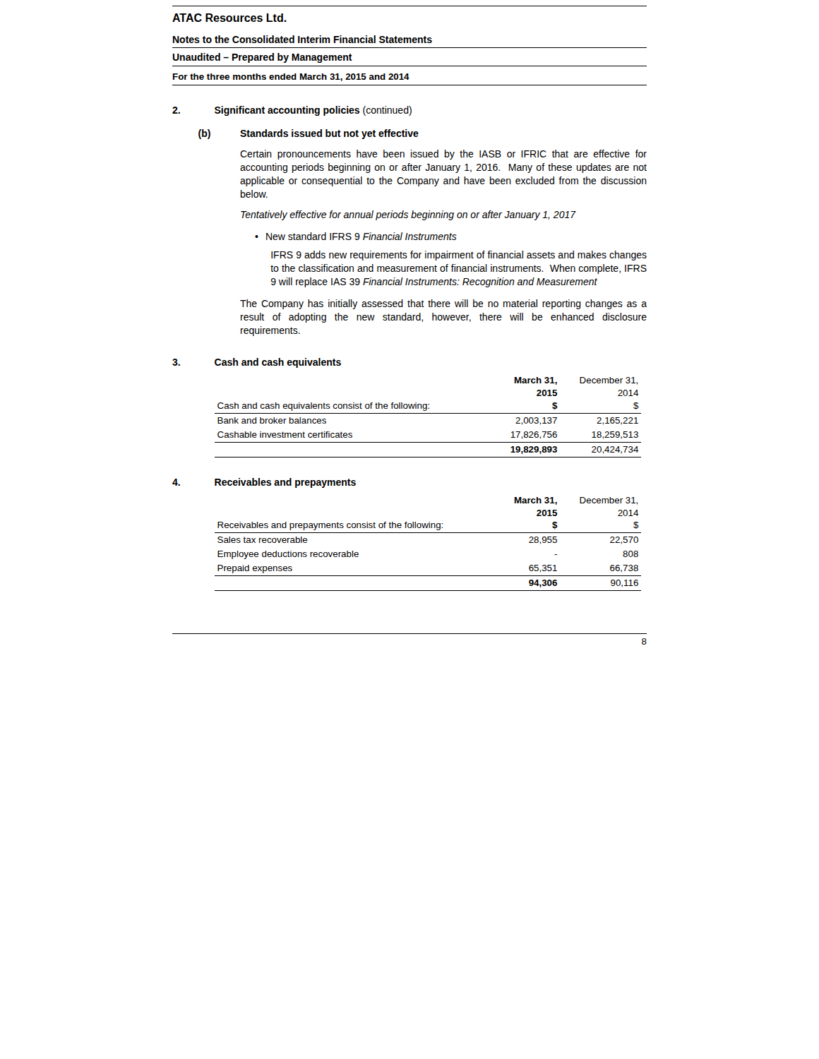ATAC Resources Ltd.
Notes to the Consolidated Interim Financial Statements
Unaudited – Prepared by Management
For the three months ended March 31, 2015 and 2014
2.
Significant accounting policies (continued)
(b)
Standards issued but not yet effective
Certain pronouncements have been issued by the IASB or IFRIC that are effective for accounting periods beginning on or after January 1, 2016. Many of these updates are not applicable or consequential to the Company and have been excluded from the discussion below.
Tentatively effective for annual periods beginning on or after January 1, 2017
• New standard IFRS 9 Financial Instruments
IFRS 9 adds new requirements for impairment of financial assets and makes changes to the classification and measurement of financial instruments. When complete, IFRS 9 will replace IAS 39 Financial Instruments: Recognition and Measurement
The Company has initially assessed that there will be no material reporting changes as a result of adopting the new standard, however, there will be enhanced disclosure requirements.
3.
Cash and cash equivalents
| Cash and cash equivalents consist of the following: | March 31, 2015 $ | December 31, 2014 $ |
| Bank and broker balances | 2,003,137 | 2,165,221 |
| Cashable investment certificates | 17,826,756 | 18,259,513 |
| | 19,829,893 | 20,424,734 |
4.
Receivables and prepayments
| Receivables and prepayments consist of the following: | March 31, 2015 $ | December 31, 2014 $ |
| Sales tax recoverable | 28,955 | 22,570 |
| Employee deductions recoverable | - | 808 |
| Prepaid expenses | 65,351 | 66,738 |
| | 94,306 | 90,116 |
8